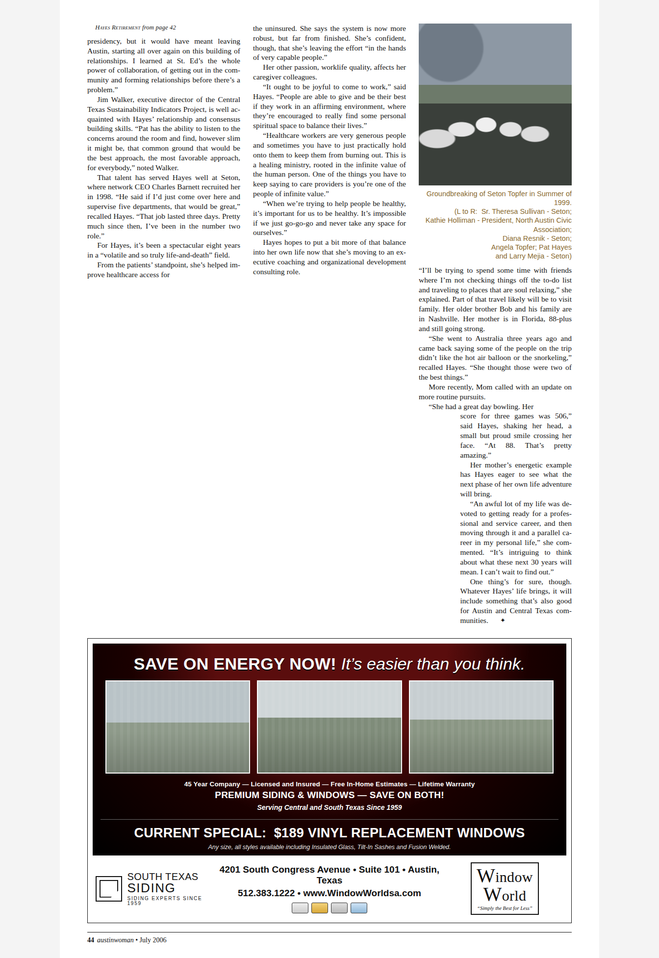Hayes Retirement from page 42
presidency, but it would have meant leaving Austin, starting all over again on this building of relationships. I learned at St. Ed’s the whole power of collaboration, of getting out in the community and forming relationships before there’s a problem.”
Jim Walker, executive director of the Central Texas Sustainability Indicators Project, is well acquainted with Hayes’ relationship and consensus building skills. “Pat has the ability to listen to the concerns around the room and find, however slim it might be, that common ground that would be the best approach, the most favorable approach, for everybody,” noted Walker.
That talent has served Hayes well at Seton, where network CEO Charles Barnett recruited her in 1998. “He said if I’d just come over here and supervise five departments, that would be great,” recalled Hayes. “That job lasted three days. Pretty much since then, I’ve been in the number two role.”
For Hayes, it’s been a spectacular eight years in a “volatile and so truly life-and-death” field.
From the patients’ standpoint, she’s helped improve healthcare access for
the uninsured. She says the system is now more robust, but far from finished. She’s confident, though, that she’s leaving the effort “in the hands of very capable people.”
Her other passion, worklife quality, affects her caregiver colleagues.
“It ought to be joyful to come to work,” said Hayes. “People are able to give and be their best if they work in an affirming environment, where they’re encouraged to really find some personal spiritual space to balance their lives.”
“Healthcare workers are very generous people and sometimes you have to just practically hold onto them to keep them from burning out. This is a healing ministry, rooted in the infinite value of the human person. One of the things you have to keep saying to care providers is you’re one of the people of infinite value.”
“When we’re trying to help people be healthy, it’s important for us to be healthy. It’s impossible if we just go-go-go and never take any space for ourselves.”
Hayes hopes to put a bit more of that balance into her own life now that she’s moving to an executive coaching and organizational development consulting role.
Groundbreaking of Seton Topfer in Summer of 1999.
(L to R: Sr. Theresa Sullivan - Seton;
Kathie Holliman - President, North Austin Civic Association;
Diana Resnik - Seton;
Angela Topfer; Pat Hayes
and Larry Mejia - Seton)
“I’ll be trying to spend some time with friends where I’m not checking things off the to-do list and traveling to places that are soul relaxing,” she explained. Part of that travel likely will be to visit family. Her older brother Bob and his family are in Nashville. Her mother is in Florida, 88-plus and still going strong.
“She went to Australia three years ago and came back saying some of the people on the trip didn’t like the hot air balloon or the snorkeling,” recalled Hayes. “She thought those were two of the best things.”
More recently, Mom called with an update on more routine pursuits.
“She had a great day bowling. Her
score for three games was 506,” said Hayes, shaking her head, a small but proud smile crossing her face. “At 88. That’s pretty amazing.”
Her mother’s energetic example has Hayes eager to see what the next phase of her own life adventure will bring.
“An awful lot of my life was devoted to getting ready for a professional and service career, and then moving through it and a parallel career in my personal life,” she commented. “It’s intriguing to think about what these next 30 years will mean. I can’t wait to find out.”
One thing’s for sure, though. Whatever Hayes’ life brings, it will include something that’s also good for Austin and Central Texas communities.✦
SAVE ON ENERGY NOW! It’s easier than you think.
45 Year Company — Licensed and Insured — Free In-Home Estimates — Lifetime Warranty
PREMIUM SIDING & WINDOWS — SAVE ON BOTH!
Serving Central and South Texas Since 1959
CURRENT SPECIAL: $189 VINYL REPLACEMENT WINDOWS
Any size, all styles available including Insulated Glass, Tilt-In Sashes and Fusion Welded.
SOUTH TEXAS
SIDING
SIDING EXPERTS SINCE 1959
4201 South Congress Avenue • Suite 101 • Austin, Texas
512.383.1222 • www.WindowWorldsa.com
Window
World
“Simply the Best for Less”
44 austinwoman • July 2006